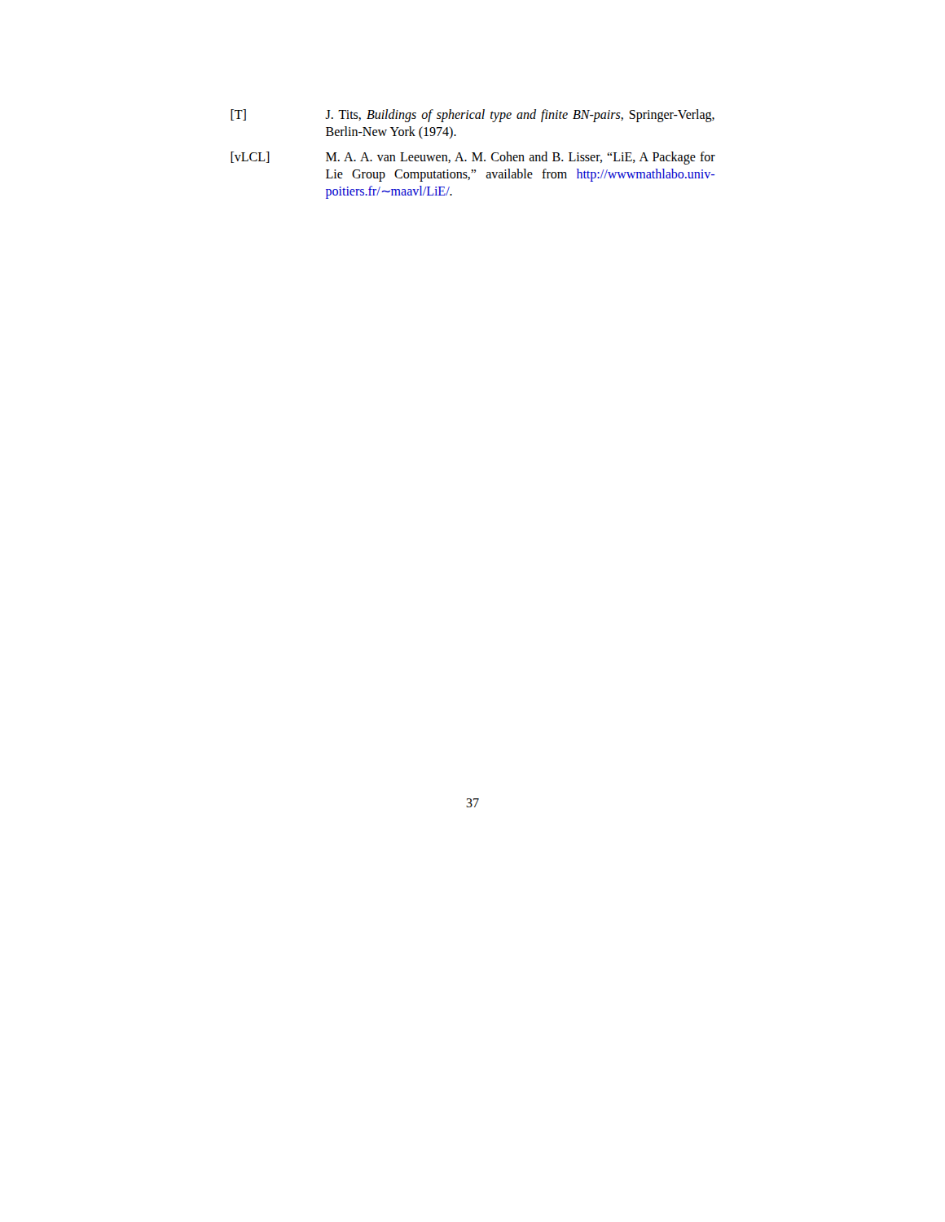[T]
J. Tits, Buildings of spherical type and finite BN-pairs, Springer-Verlag, Berlin-New York (1974).
[vLCL]
M. A. A. van Leeuwen, A. M. Cohen and B. Lisser, “LiE, A Package for Lie Group Computations,” available from http://wwwmathlabo.univ-poitiers.fr/∼maavl/LiE/.
37